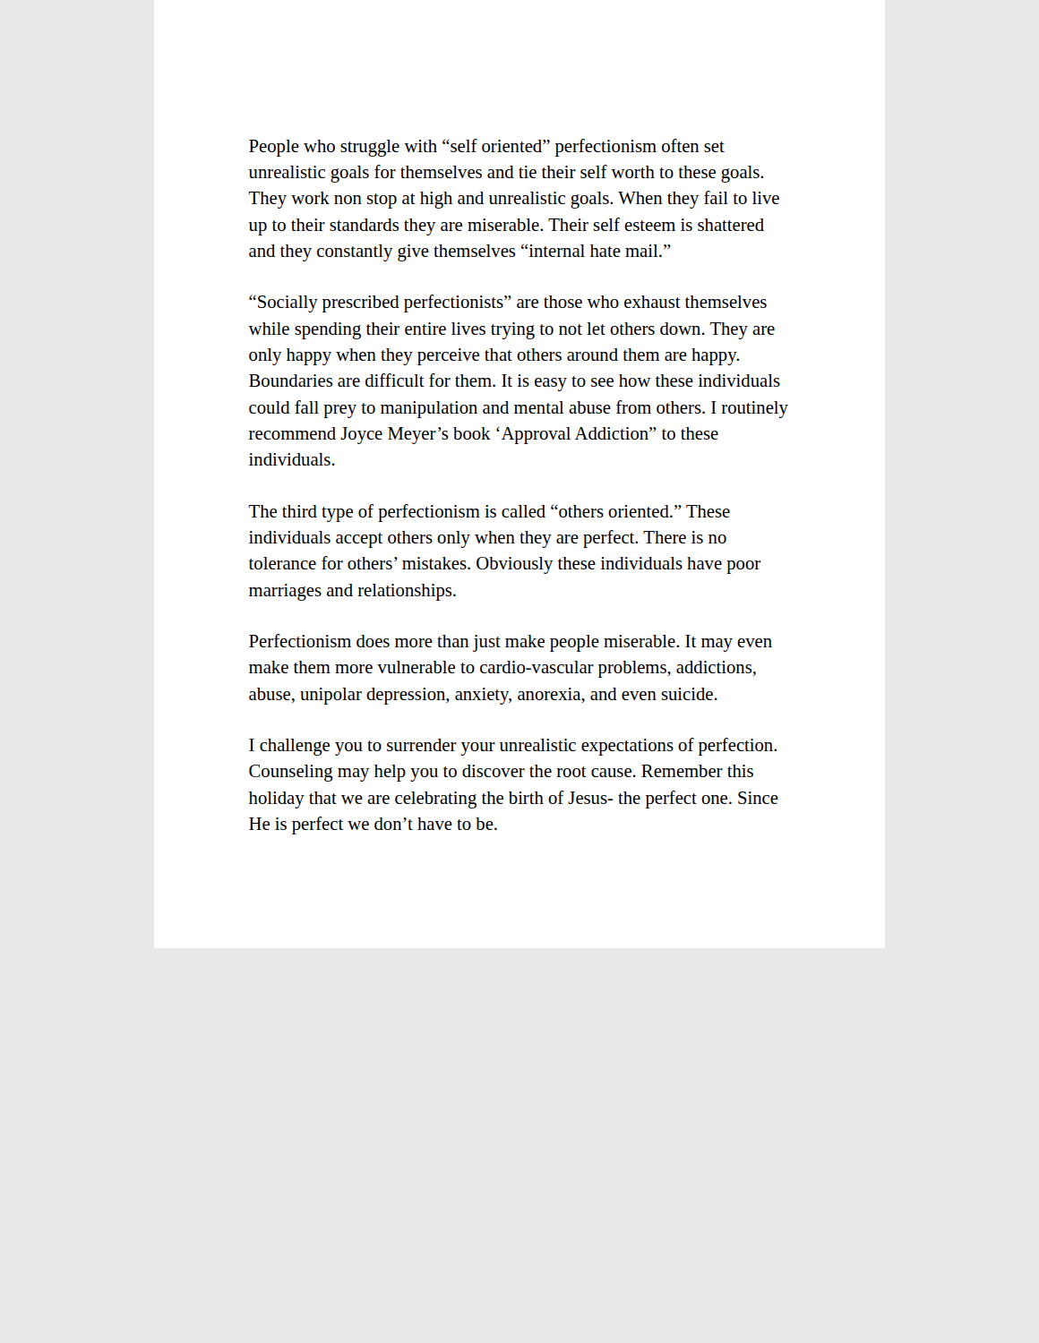People who struggle with “self oriented” perfectionism often set unrealistic goals for themselves and tie their self worth to these goals. They work non stop at high and unrealistic goals. When they fail to live up to their standards they are miserable. Their self esteem is shattered and they constantly give themselves “internal hate mail.”
“Socially prescribed perfectionists” are those who exhaust themselves while spending their entire lives trying to not let others down. They are only happy when they perceive that others around them are happy. Boundaries are difficult for them. It is easy to see how these individuals could fall prey to manipulation and mental abuse from others. I routinely recommend Joyce Meyer’s book ‘Approval Addiction” to these individuals.
The third type of perfectionism is called “others oriented.” These individuals accept others only when they are perfect. There is no tolerance for others’ mistakes. Obviously these individuals have poor marriages and relationships.
Perfectionism does more than just make people miserable. It may even make them more vulnerable to cardio-vascular problems, addictions, abuse, unipolar depression, anxiety, anorexia, and even suicide.
I challenge you to surrender your unrealistic expectations of perfection. Counseling may help you to discover the root cause. Remember this holiday that we are celebrating the birth of Jesus- the perfect one. Since He is perfect we don’t have to be.